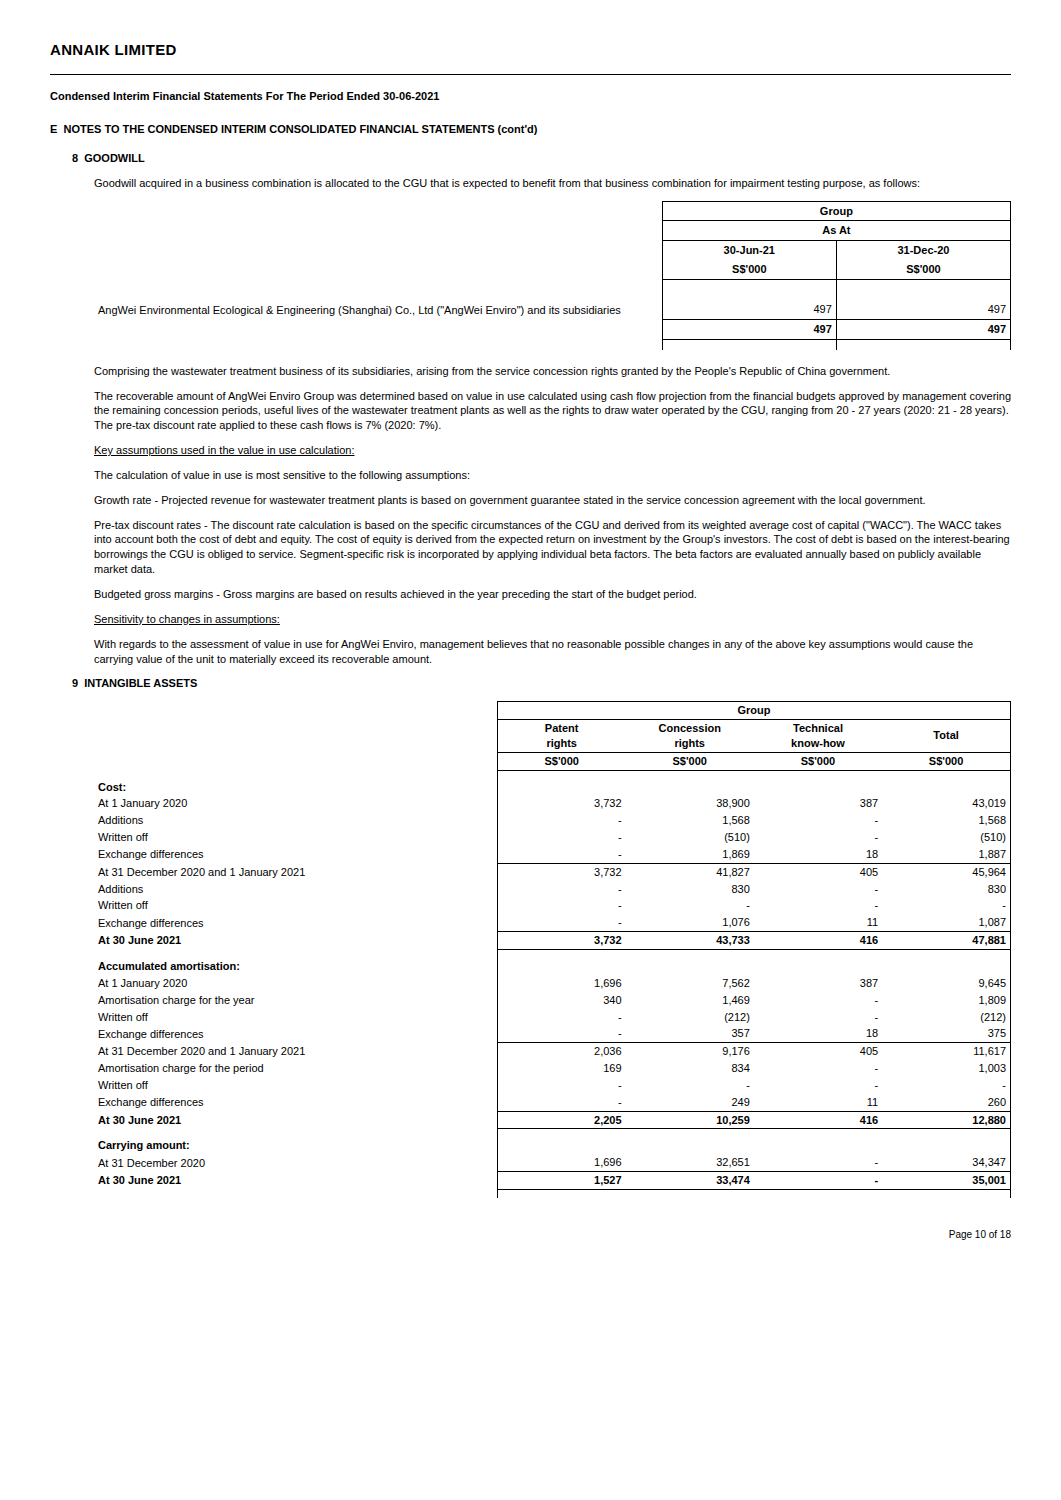ANNAIK LIMITED
Condensed Interim Financial Statements For The Period Ended 30-06-2021
E NOTES TO THE CONDENSED INTERIM CONSOLIDATED FINANCIAL STATEMENTS (cont'd)
8 GOODWILL
Goodwill acquired in a business combination is allocated to the CGU that is expected to benefit from that business combination for impairment testing purpose, as follows:
| | Group |
| | As At |
| | 30-Jun-21 | 31-Dec-20 |
| | S$'000 | S$'000 |
| AngWei Environmental Ecological & Engineering (Shanghai) Co., Ltd ("AngWei Enviro") and its subsidiaries | 497 | 497 |
| | 497 | 497 |
Comprising the wastewater treatment business of its subsidiaries, arising from the service concession rights granted by the People's Republic of China government.
The recoverable amount of AngWei Enviro Group was determined based on value in use calculated using cash flow projection from the financial budgets approved by management covering the remaining concession periods, useful lives of the wastewater treatment plants as well as the rights to draw water operated by the CGU, ranging from 20 - 27 years (2020: 21 - 28 years). The pre-tax discount rate applied to these cash flows is 7% (2020: 7%).
Key assumptions used in the value in use calculation:
The calculation of value in use is most sensitive to the following assumptions:
Growth rate - Projected revenue for wastewater treatment plants is based on government guarantee stated in the service concession agreement with the local government.
Pre-tax discount rates - The discount rate calculation is based on the specific circumstances of the CGU and derived from its weighted average cost of capital ("WACC"). The WACC takes into account both the cost of debt and equity. The cost of equity is derived from the expected return on investment by the Group's investors. The cost of debt is based on the interest-bearing borrowings the CGU is obliged to service. Segment-specific risk is incorporated by applying individual beta factors. The beta factors are evaluated annually based on publicly available market data.
Budgeted gross margins - Gross margins are based on results achieved in the year preceding the start of the budget period.
Sensitivity to changes in assumptions:
With regards to the assessment of value in use for AngWei Enviro, management believes that no reasonable possible changes in any of the above key assumptions would cause the carrying value of the unit to materially exceed its recoverable amount.
9 INTANGIBLE ASSETS
| | Group |
| | Patent rights | Concession rights | Technical know-how | Total |
| | S$'000 | S$'000 | S$'000 | S$'000 |
| Cost: | | | | |
| At 1 January 2020 | 3,732 | 38,900 | 387 | 43,019 |
| Additions | - | 1,568 | - | 1,568 |
| Written off | - | (510) | - | (510) |
| Exchange differences | - | 1,869 | 18 | 1,887 |
| At 31 December 2020 and 1 January 2021 | 3,732 | 41,827 | 405 | 45,964 |
| Additions | - | 830 | - | 830 |
| Written off | - | - | - | - |
| Exchange differences | - | 1,076 | 11 | 1,087 |
| At 30 June 2021 | 3,732 | 43,733 | 416 | 47,881 |
| Accumulated amortisation: | | | | |
| At 1 January 2020 | 1,696 | 7,562 | 387 | 9,645 |
| Amortisation charge for the year | 340 | 1,469 | - | 1,809 |
| Written off | - | (212) | - | (212) |
| Exchange differences | - | 357 | 18 | 375 |
| At 31 December 2020 and 1 January 2021 | 2,036 | 9,176 | 405 | 11,617 |
| Amortisation charge for the period | 169 | 834 | - | 1,003 |
| Written off | - | - | - | - |
| Exchange differences | - | 249 | 11 | 260 |
| At 30 June 2021 | 2,205 | 10,259 | 416 | 12,880 |
| Carrying amount: | | | | |
| At 31 December 2020 | 1,696 | 32,651 | - | 34,347 |
| At 30 June 2021 | 1,527 | 33,474 | - | 35,001 |
Page 10 of 18